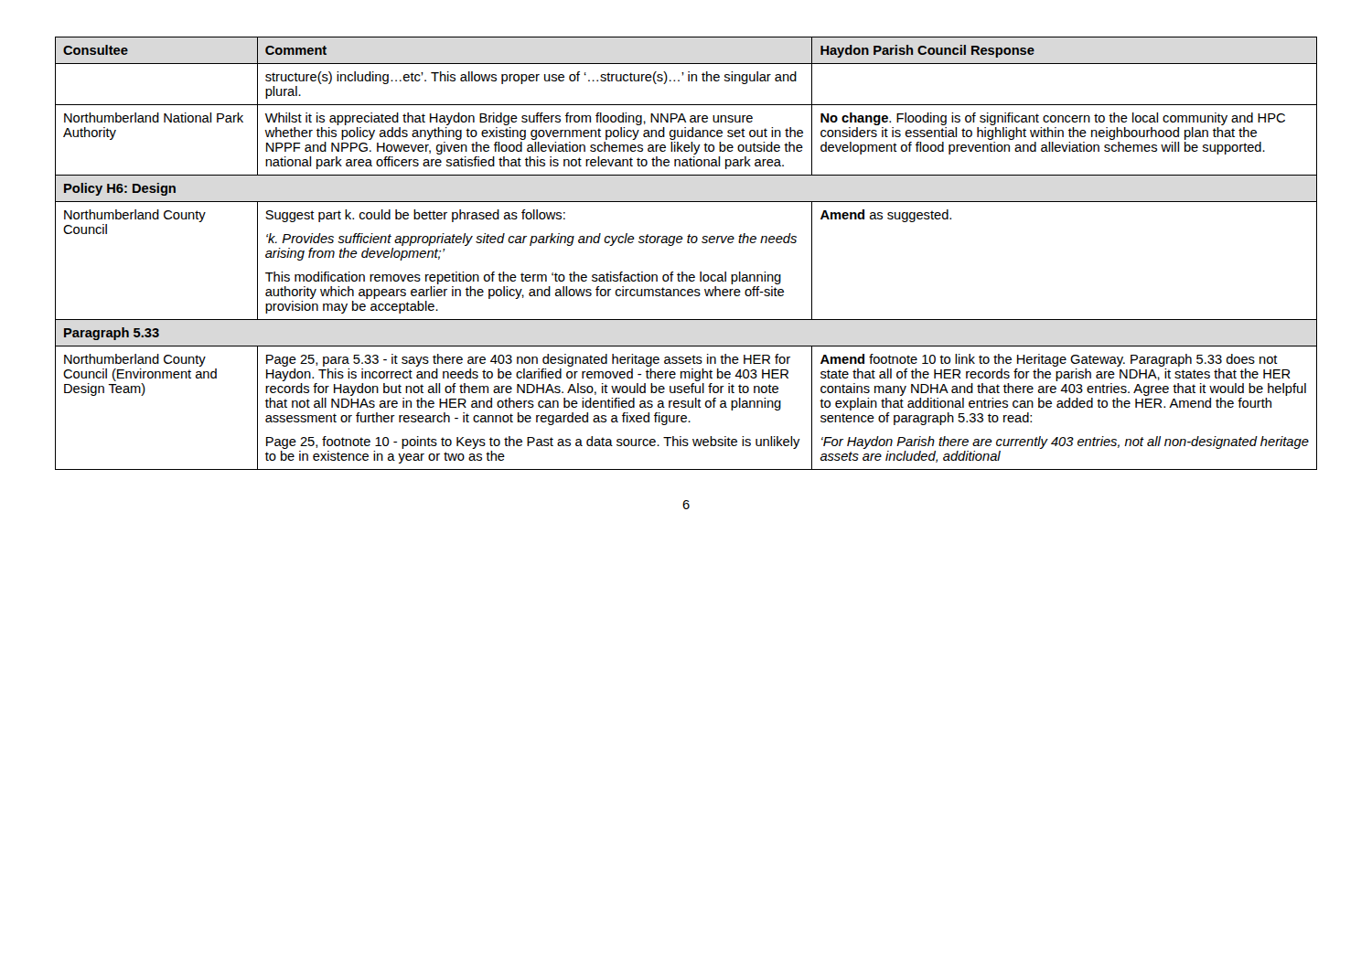| Consultee | Comment | Haydon Parish Council Response |
| --- | --- | --- |
| | structure(s) including…etc’. This allows proper use of ‘…structure(s)…’ in the singular and plural. | |
| Northumberland National Park Authority | Whilst it is appreciated that Haydon Bridge suffers from flooding, NNPA are unsure whether this policy adds anything to existing government policy and guidance set out in the NPPF and NPPG. However, given the flood alleviation schemes are likely to be outside the national park area officers are satisfied that this is not relevant to the national park area. | No change . Flooding is of significant concern to the local community and HPC considers it is essential to highlight within the neighbourhood plan that the development of flood prevention and alleviation schemes will be supported. |
| Policy H6: Design |
| Northumberland County Council | Suggest part k. could be better phrased as follows: ‘k. Provides sufficient appropriately sited car parking and cycle storage to serve the needs arising from the development;’ This modification removes repetition of the term ‘to the satisfaction of the local planning authority which appears earlier in the policy, and allows for circumstances where off-site provision may be acceptable. | Amend as suggested. |
| Paragraph 5.33 |
| Northumberland County Council (Environment and Design Team) | Page 25, para 5.33 - it says there are 403 non designated heritage assets in the HER for Haydon. This is incorrect and needs to be clarified or removed - there might be 403 HER records for Haydon but not all of them are NDHAs. Also, it would be useful for it to note that not all NDHAs are in the HER and others can be identified as a result of a planning assessment or further research - it cannot be regarded as a fixed figure. Page 25, footnote 10 - points to Keys to the Past as a data source. This website is unlikely to be in existence in a year or two as the | Amend footnote 10 to link to the Heritage Gateway. Paragraph 5.33 does not state that all of the HER records for the parish are NDHA, it states that the HER contains many NDHA and that there are 403 entries. Agree that it would be helpful to explain that additional entries can be added to the HER. Amend the fourth sentence of paragraph 5.33 to read: ‘For Haydon Parish there are currently 403 entries, not all non-designated heritage assets are included, additional |
6